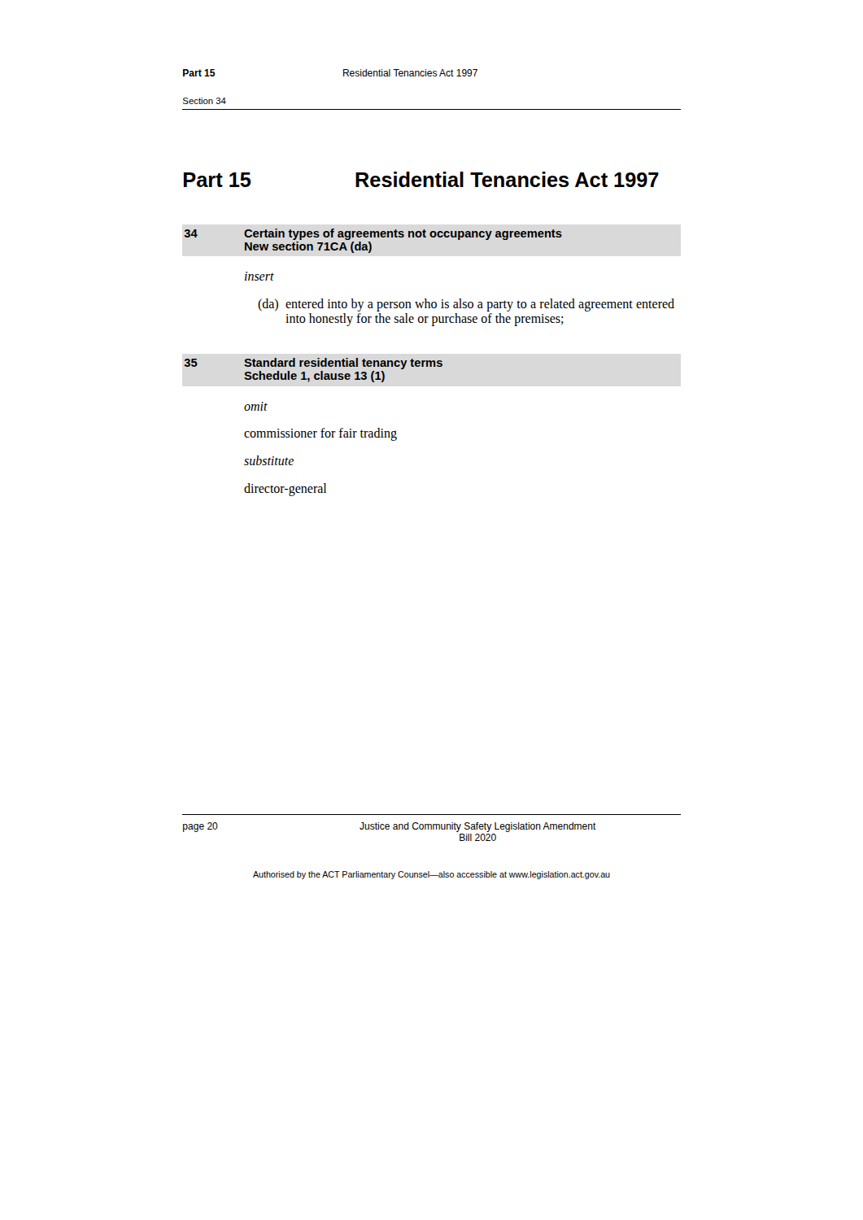Part 15
Residential Tenancies Act 1997
Section 34
Part 15
Residential Tenancies Act 1997
34
Certain types of agreements not occupancy agreements New section 71CA (da)
insert
(da)
entered into by a person who is also a party to a related agreement entered into honestly for the sale or purchase of the premises;
35
Standard residential tenancy terms Schedule 1, clause 13 (1)
omit
commissioner for fair trading
substitute
director-general
page 20
Justice and Community Safety Legislation Amendment
Bill 2020
Authorised by the ACT Parliamentary Counsel—also accessible at www.legislation.act.gov.au